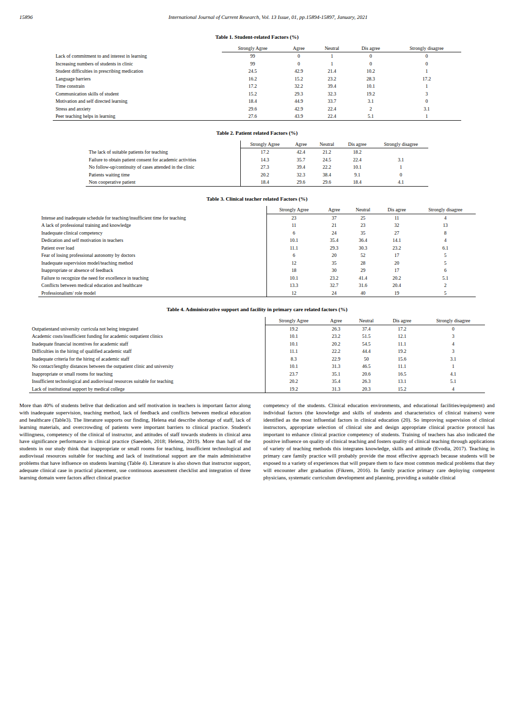15896 International Journal of Current Research, Vol. 13 Issue, 01, pp.15894-15897, January, 2021
Table 1. Student-related Factors (%)
| | Strongly Agree | Agree | Neutral | Dis agree | Strongly disagree |
| --- | --- | --- | --- | --- | --- |
| Lack of commitment to and interest in learning | 99 | 0 | 1 | 0 | 0 |
| Increasing numbers of students in clinic | 99 | 0 | 1 | 0 | 0 |
| Student difficulties in prescribing medication | 24.5 | 42.9 | 21.4 | 10.2 | 1 |
| Language barriers | 16.2 | 15.2 | 23.2 | 28.3 | 17.2 |
| Time constrain | 17.2 | 32.2 | 39.4 | 10.1 | 1 |
| Communication skills of student | 15.2 | 29.3 | 32.3 | 19.2 | 3 |
| Motivation and self directed learning | 18.4 | 44.9 | 33.7 | 3.1 | 0 |
| Stress and anxiety | 29.6 | 42.9 | 22.4 | 2 | 3.1 |
| Peer teaching helps in learning | 27.6 | 43.9 | 22.4 | 5.1 | 1 |
Table 2. Patient related Factors (%)
| | Strongly Agree | Agree | Neutral | Dis agree | Strongly disagree |
| --- | --- | --- | --- | --- | --- |
| The lack of suitable patients for teaching | 17.2 | 42.4 | 21.2 | 18.2 | |
| Failure to obtain patient consent for academic activities | 14.3 | 35.7 | 24.5 | 22.4 | 3.1 |
| No follow-up/continuity of cases attended in the clinic | 27.3 | 39.4 | 22.2 | 10.1 | 1 |
| Patients waiting time | 20.2 | 32.3 | 38.4 | 9.1 | 0 |
| Non cooperative patient | 18.4 | 29.6 | 29.6 | 18.4 | 4.1 |
Table 3. Clinical teacher related Factors (%)
| | Strongly Agree | Agree | Neutral | Dis agree | Strongly disagree |
| --- | --- | --- | --- | --- | --- |
| Intense and inadequate schedule for teaching/insufficient time for teaching | 23 | 37 | 25 | 11 | 4 |
| A lack of professional training and knowledge | 11 | 21 | 23 | 32 | 13 |
| Inadequate clinical competency | 6 | 24 | 35 | 27 | 8 |
| Dedication and self motivation in teachers | 10.1 | 35.4 | 36.4 | 14.1 | 4 |
| Patient over load | 11.1 | 29.3 | 30.3 | 23.2 | 6.1 |
| Fear of losing professional autonomy by doctors | 6 | 20 | 52 | 17 | 5 |
| Inadequate supervision model/teaching method | 12 | 35 | 28 | 20 | 5 |
| Inappropriate or absence of feedback | 18 | 30 | 29 | 17 | 6 |
| Failure to recognize the need for excellence in teaching | 10.1 | 23.2 | 41.4 | 20.2 | 5.1 |
| Conflicts between medical education and healthcare | 13.3 | 32.7 | 31.6 | 20.4 | 2 |
| Professionalism/ role model | 12 | 24 | 40 | 19 | 5 |
Table 4. Administrative support and facility in primary care related factors (%)
| | Strongly Agree | Agree | Neutral | Dis agree | Strongly disagree |
| --- | --- | --- | --- | --- | --- |
| Outpatientand university curricula not being integrated | 19.2 | 26.3 | 37.4 | 17.2 | 0 |
| Academic costs/insufficient funding for academic outpatient clinics | 10.1 | 23.2 | 51.5 | 12.1 | 3 |
| Inadequate financial incentives for academic staff | 10.1 | 20.2 | 54.5 | 11.1 | 4 |
| Difficulties in the hiring of qualified academic staff | 11.1 | 22.2 | 44.4 | 19.2 | 3 |
| Inadequate criteria for the hiring of academic staff | 8.3 | 22.9 | 50 | 15.6 | 3.1 |
| No contact/lengthy distances between the outpatient clinic and university | 10.1 | 31.3 | 46.5 | 11.1 | 1 |
| Inappropriate or small rooms for teaching | 23.7 | 35.1 | 20.6 | 16.5 | 4.1 |
| Insufficient technological and audiovisual resources suitable for teaching | 20.2 | 35.4 | 26.3 | 13.1 | 5.1 |
| Lack of institutional support by medical college | 19.2 | 31.3 | 20.3 | 15.2 | 4 |
More than 40% of students belive that dedication and self motivation in teachers is important factor along with inadequate supervision, teaching method, lack of feedback and conflicts between medical education and healthcare (Table3). The literature supports our finding, Helena etal describe shortage of staff, lack of learning materials, and overcrowding of patients were important barriers to clinical practice. Student's willingness, competency of the clinical of instructor, and attitudes of staff towards students in clinical area have significance performance in clinical practice (Saeedeh, 2018; Helena, 2019). More than half of the students in our study think that inappropriate or small rooms for teaching, insufficient technological and audiovisual resources suitable for teaching and lack of institutional support are the main administrative problems that have influence on students learning (Table 4). Literature is also shown that instructor support, adequate clinical case in practical placement, use continuous assessment checklist and integration of three learning domain were factors affect clinical practice
competency of the students. Clinical education environments, and educational facilities/equipment) and individual factors (the knowledge and skills of students and characteristics of clinical trainers) were identified as the most influential factors in clinical education (20). So improving supervision of clinical instructors, appropriate selection of clinical site and design appropriate clinical practice protocol has important to enhance clinical practice competency of students. Training of teachers has also indicated the positive influence on quality of clinical teaching and fosters quality of clinical teaching through applications of variety of teaching methods this integrates knowledge, skills and attitude (Evodia, 2017). Teaching in primary care family practice will probably provide the most effective approach because students will be exposed to a variety of experiences that will prepare them to face most common medical problems that they will encounter after graduation (Fikrem, 2016). In family practice primary care deploying competent physicians, systematic curriculum development and planning, providing a suitable clinical